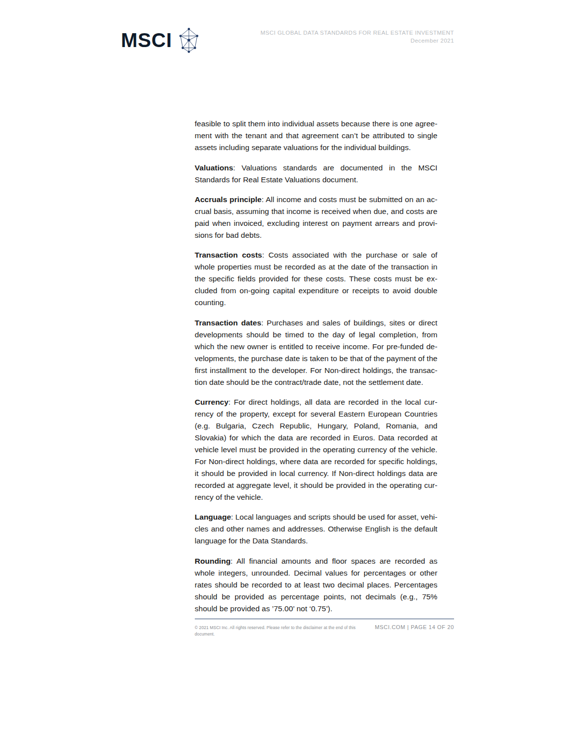MSCI
MSCI GLOBAL DATA STANDARDS FOR REAL ESTATE INVESTMENT December 2021
feasible to split them into individual assets because there is one agreement with the tenant and that agreement can’t be attributed to single assets including separate valuations for the individual buildings.
Valuations: Valuations standards are documented in the MSCI Standards for Real Estate Valuations document.
Accruals principle: All income and costs must be submitted on an accrual basis, assuming that income is received when due, and costs are paid when invoiced, excluding interest on payment arrears and provisions for bad debts.
Transaction costs: Costs associated with the purchase or sale of whole properties must be recorded as at the date of the transaction in the specific fields provided for these costs. These costs must be excluded from on-going capital expenditure or receipts to avoid double counting.
Transaction dates: Purchases and sales of buildings, sites or direct developments should be timed to the day of legal completion, from which the new owner is entitled to receive income. For pre-funded developments, the purchase date is taken to be that of the payment of the first installment to the developer. For Non-direct holdings, the transaction date should be the contract/trade date, not the settlement date.
Currency: For direct holdings, all data are recorded in the local currency of the property, except for several Eastern European Countries (e.g. Bulgaria, Czech Republic, Hungary, Poland, Romania, and Slovakia) for which the data are recorded in Euros. Data recorded at vehicle level must be provided in the operating currency of the vehicle. For Non-direct holdings, where data are recorded for specific holdings, it should be provided in local currency. If Non-direct holdings data are recorded at aggregate level, it should be provided in the operating currency of the vehicle.
Language: Local languages and scripts should be used for asset, vehicles and other names and addresses. Otherwise English is the default language for the Data Standards.
Rounding: All financial amounts and floor spaces are recorded as whole integers, unrounded. Decimal values for percentages or other rates should be recorded to at least two decimal places. Percentages should be provided as percentage points, not decimals (e.g., 75% should be provided as ’75.00’ not ‘0.75’).
© 2021 MSCI Inc. All rights reserved. Please refer to the disclaimer at the end of this document.
MSCI.COM | PAGE 14 OF 20